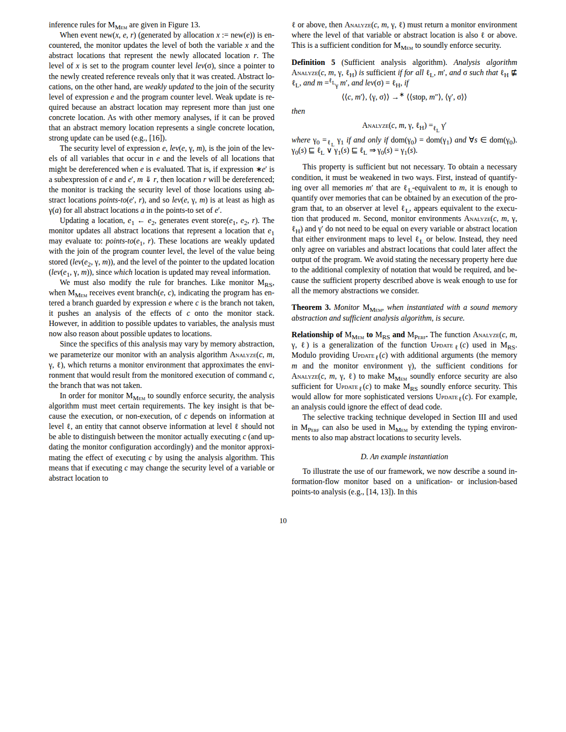inference rules for MMem are given in Figure 13.
When event new(x, e, r) (generated by allocation x := new(e)) is encountered, the monitor updates the level of both the variable x and the abstract locations that represent the newly allocated location r. The level of x is set to the program counter level lev(σ), since a pointer to the newly created reference reveals only that it was created. Abstract locations, on the other hand, are weakly updated to the join of the security level of expression e and the program counter level. Weak update is required because an abstract location may represent more than just one concrete location. As with other memory analyses, if it can be proved that an abstract memory location represents a single concrete location, strong update can be used (e.g., [16]).
The security level of expression e, lev(e, γ, m), is the join of the levels of all variables that occur in e and the levels of all locations that might be dereferenced when e is evaluated. That is, if expression ∗e′ is a subexpression of e and e′, m ⇓ r, then location r will be dereferenced; the monitor is tracking the security level of those locations using abstract locations points-to(e′, r), and so lev(e, γ, m) is at least as high as γ(a) for all abstract locations a in the points-to set of e′.
Updating a location, e1 ← e2, generates event store(e1, e2, r). The monitor updates all abstract locations that represent a location that e1 may evaluate to: points-to(e1, r). These locations are weakly updated with the join of the program counter level, the level of the value being stored (lev(e2, γ, m)), and the level of the pointer to the updated location (lev(e1, γ, m)), since which location is updated may reveal information.
We must also modify the rule for branches. Like monitor MRS, when MMem receives event branch(e, c), indicating the program has entered a branch guarded by expression e where c is the branch not taken, it pushes an analysis of the effects of c onto the monitor stack. However, in addition to possible updates to variables, the analysis must now also reason about possible updates to locations.
Since the specifics of this analysis may vary by memory abstraction, we parameterize our monitor with an analysis algorithm Analyze(c, m, γ, ℓ), which returns a monitor environment that approximates the environment that would result from the monitored execution of command c, the branch that was not taken.
In order for monitor MMem to soundly enforce security, the analysis algorithm must meet certain requirements. The key insight is that because the execution, or non-execution, of c depends on information at level ℓ, an entity that cannot observe information at level ℓ should not be able to distinguish between the monitor actually executing c (and updating the monitor configuration accordingly) and the monitor approximating the effect of executing c by using the analysis algorithm. This means that if executing c may change the security level of a variable or abstract location to
ℓ or above, then Analyze(c, m, γ, ℓ) must return a monitor environment where the level of that variable or abstract location is also ℓ or above. This is a sufficient condition for MMem to soundly enforce security.
Definition 5 (Sufficient analysis algorithm). Analysis algorithm Analyze(c, m, γ, ℓH) is sufficient if for all ℓL, m′, and σ such that ℓH ⋢ ℓL, and m =ℓLγ m′, and lev(σ) = ℓH, if
⟨⟨c, m′⟩, ⟨γ, σ⟩⟩ →∗ ⟨⟨stop, m″⟩, ⟨γ′, σ⟩⟩
then
Analyze(c, m, γ, ℓH) =ℓL γ′
where γ0 =ℓL γ1 if and only if dom(γ0) = dom(γ1) and ∀s ∈ dom(γ0). γ0(s) ⊑ ℓL ∨ γ1(s) ⊑ ℓL ⇒ γ0(s) = γ1(s).
This property is sufficient but not necessary. To obtain a necessary condition, it must be weakened in two ways. First, instead of quantifying over all memories m′ that are ℓL-equivalent to m, it is enough to quantify over memories that can be obtained by an execution of the program that, to an observer at level ℓL, appears equivalent to the execution that produced m. Second, monitor environments Analyze(c, m, γ, ℓH) and γ′ do not need to be equal on every variable or abstract location that either environment maps to level ℓL or below. Instead, they need only agree on variables and abstract locations that could later affect the output of the program. We avoid stating the necessary property here due to the additional complexity of notation that would be required, and because the sufficient property described above is weak enough to use for all the memory abstractions we consider.
Theorem 3. Monitor MMem, when instantiated with a sound memory abstraction and sufficient analysis algorithm, is secure.
Relationship of MMem to MRS and MPerf. The function Analyze(c, m, γ, ℓ) is a generalization of the function Updateℓ(c) used in MRS. Modulo providing Updateℓ(c) with additional arguments (the memory m and the monitor environment γ), the sufficient conditions for Analyze(c, m, γ, ℓ) to make MMem soundly enforce security are also sufficient for Updateℓ(c) to make MRS soundly enforce security. This would allow for more sophisticated versions Updateℓ(c). For example, an analysis could ignore the effect of dead code.
The selective tracking technique developed in Section III and used in MPerf can also be used in MMem by extending the typing environments to also map abstract locations to security levels.
D. An example instantiation
To illustrate the use of our framework, we now describe a sound information-flow monitor based on a unification- or inclusion-based points-to analysis (e.g., [14, 13]). In this
10